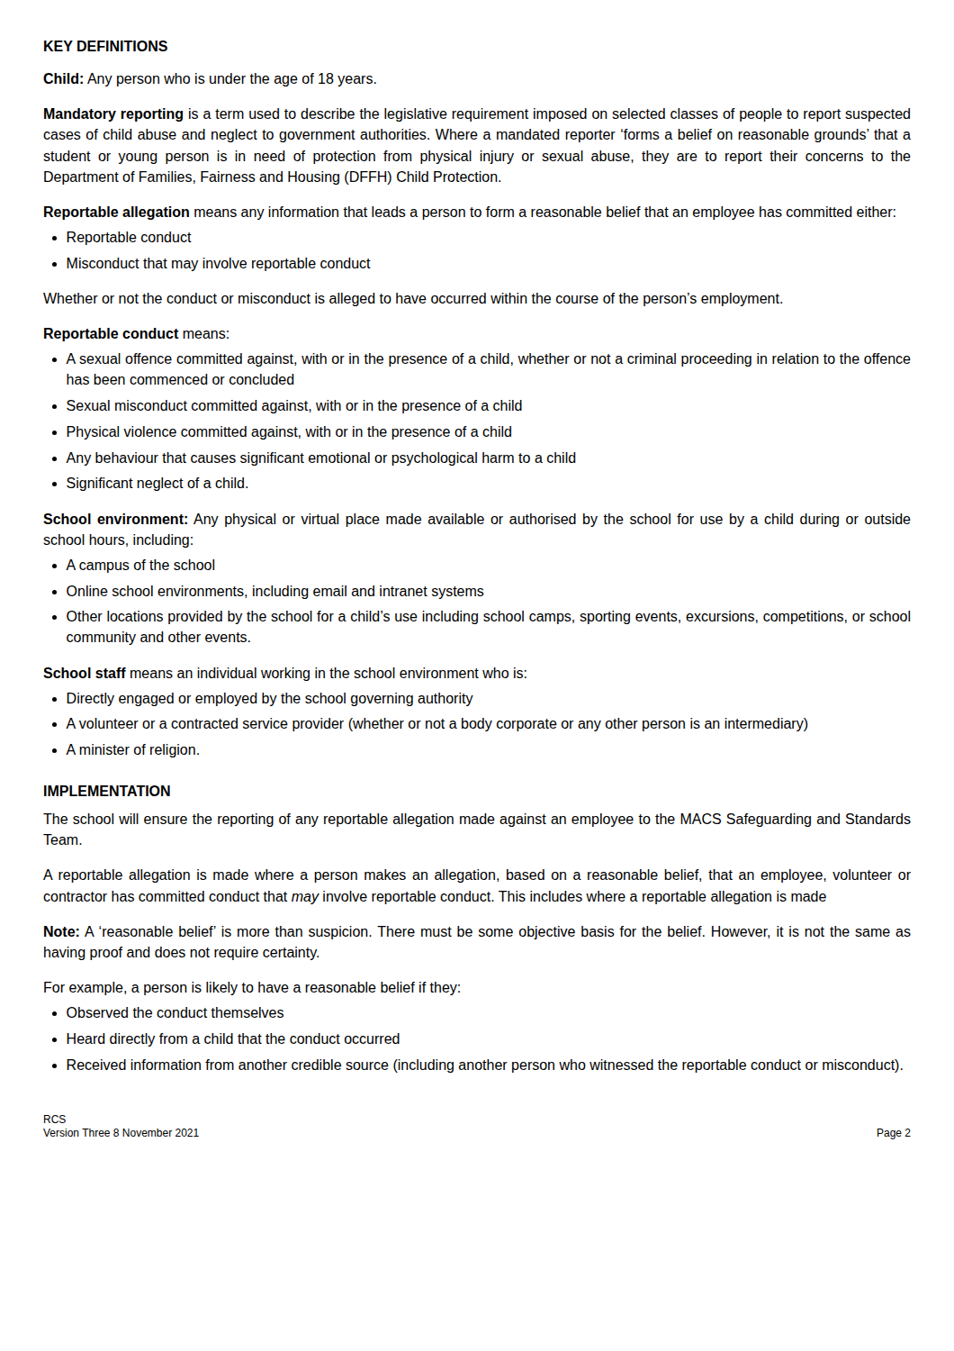KEY DEFINITIONS
Child: Any person who is under the age of 18 years.
Mandatory reporting is a term used to describe the legislative requirement imposed on selected classes of people to report suspected cases of child abuse and neglect to government authorities. Where a mandated reporter ‘forms a belief on reasonable grounds’ that a student or young person is in need of protection from physical injury or sexual abuse, they are to report their concerns to the Department of Families, Fairness and Housing (DFFH) Child Protection.
Reportable allegation means any information that leads a person to form a reasonable belief that an employee has committed either:
Reportable conduct
Misconduct that may involve reportable conduct
Whether or not the conduct or misconduct is alleged to have occurred within the course of the person’s employment.
Reportable conduct means:
A sexual offence committed against, with or in the presence of a child, whether or not a criminal proceeding in relation to the offence has been commenced or concluded
Sexual misconduct committed against, with or in the presence of a child
Physical violence committed against, with or in the presence of a child
Any behaviour that causes significant emotional or psychological harm to a child
Significant neglect of a child.
School environment: Any physical or virtual place made available or authorised by the school for use by a child during or outside school hours, including:
A campus of the school
Online school environments, including email and intranet systems
Other locations provided by the school for a child’s use including school camps, sporting events, excursions, competitions, or school community and other events.
School staff means an individual working in the school environment who is:
Directly engaged or employed by the school governing authority
A volunteer or a contracted service provider (whether or not a body corporate or any other person is an intermediary)
A minister of religion.
IMPLEMENTATION
The school will ensure the reporting of any reportable allegation made against an employee to the MACS Safeguarding and Standards Team.
A reportable allegation is made where a person makes an allegation, based on a reasonable belief, that an employee, volunteer or contractor has committed conduct that may involve reportable conduct. This includes where a reportable allegation is made
Note: A ‘reasonable belief’ is more than suspicion. There must be some objective basis for the belief. However, it is not the same as having proof and does not require certainty.
For example, a person is likely to have a reasonable belief if they:
Observed the conduct themselves
Heard directly from a child that the conduct occurred
Received information from another credible source (including another person who witnessed the reportable conduct or misconduct).
RCS
Version Three 8 November 2021
Page 2